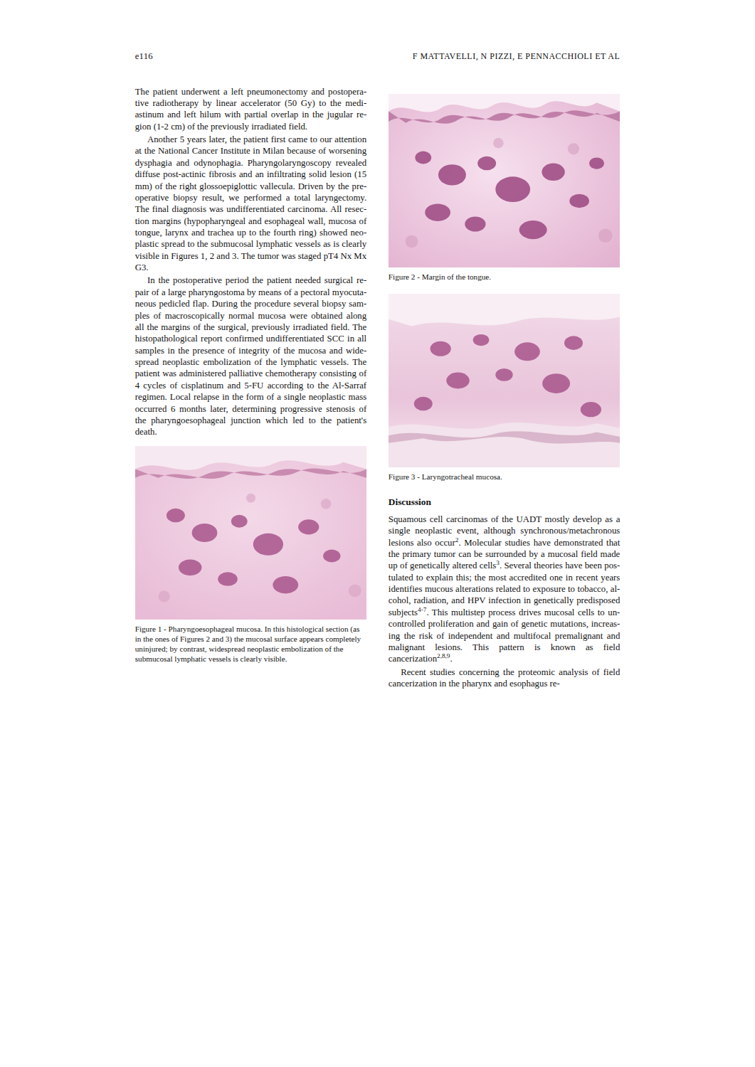e116 F Mattavelli, N Pizzi, E Pennacchioli et al
The patient underwent a left pneumonectomy and postoperative radiotherapy by linear accelerator (50 Gy) to the mediastinum and left hilum with partial overlap in the jugular region (1-2 cm) of the previously irradiated field.
Another 5 years later, the patient first came to our attention at the National Cancer Institute in Milan because of worsening dysphagia and odynophagia. Pharyngolaryngoscopy revealed diffuse post-actinic fibrosis and an infiltrating solid lesion (15 mm) of the right glossoepiglottic vallecula. Driven by the preoperative biopsy result, we performed a total laryngectomy. The final diagnosis was undifferentiated carcinoma. All resection margins (hypopharyngeal and esophageal wall, mucosa of tongue, larynx and trachea up to the fourth ring) showed neoplastic spread to the submucosal lymphatic vessels as is clearly visible in Figures 1, 2 and 3. The tumor was staged pT4 Nx Mx G3.
In the postoperative period the patient needed surgical repair of a large pharyngostoma by means of a pectoral myocutaneous pedicled flap. During the procedure several biopsy samples of macroscopically normal mucosa were obtained along all the margins of the surgical, previously irradiated field. The histopathological report confirmed undifferentiated SCC in all samples in the presence of integrity of the mucosa and widespread neoplastic embolization of the lymphatic vessels. The patient was administered palliative chemotherapy consisting of 4 cycles of cisplatinum and 5-FU according to the Al-Sarraf regimen. Local relapse in the form of a single neoplastic mass occurred 6 months later, determining progressive stenosis of the pharyngoesophageal junction which led to the patient's death.
Figure 1 - Pharyngoesophageal mucosa. In this histological section (as in the ones of Figures 2 and 3) the mucosal surface appears completely uninjured; by contrast, widespread neoplastic embolization of the submucosal lymphatic vessels is clearly visible.
Figure 2 - Margin of the tongue.
Figure 3 - Laryngotracheal mucosa.
Discussion
Squamous cell carcinomas of the UADT mostly develop as a single neoplastic event, although synchronous/metachronous lesions also occur2. Molecular studies have demonstrated that the primary tumor can be surrounded by a mucosal field made up of genetically altered cells3. Several theories have been postulated to explain this; the most accredited one in recent years identifies mucous alterations related to exposure to tobacco, alcohol, radiation, and HPV infection in genetically predisposed subjects4-7. This multistep process drives mucosal cells to uncontrolled proliferation and gain of genetic mutations, increasing the risk of independent and multifocal premalignant and malignant lesions. This pattern is known as field cancerization2,8,9.
Recent studies concerning the proteomic analysis of field cancerization in the pharynx and esophagus re-